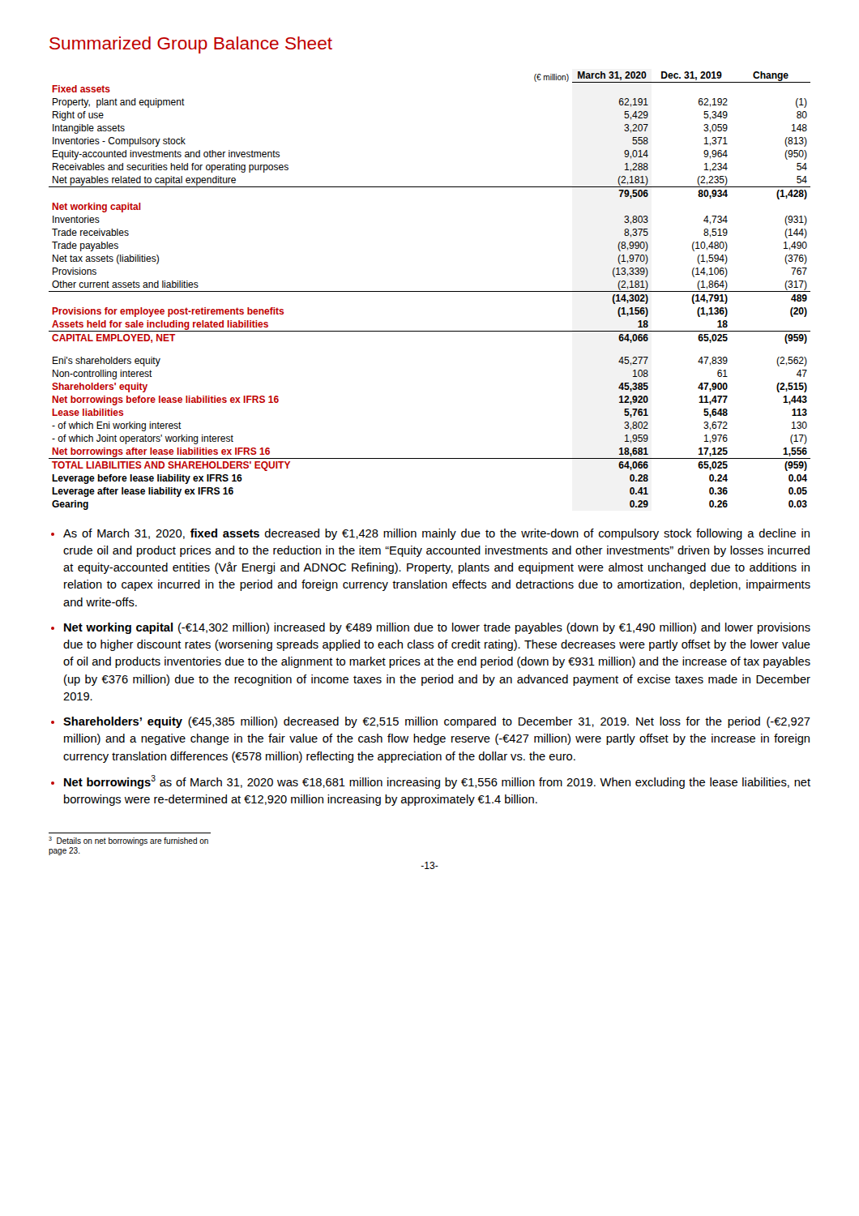Summarized Group Balance Sheet
| (€ million) | March 31, 2020 | Dec. 31, 2019 | Change |
| Fixed assets | | | |
| Property, plant and equipment | 62,191 | 62,192 | (1) |
| Right of use | 5,429 | 5,349 | 80 |
| Intangible assets | 3,207 | 3,059 | 148 |
| Inventories - Compulsory stock | 558 | 1,371 | (813) |
| Equity-accounted investments and other investments | 9,014 | 9,964 | (950) |
| Receivables and securities held for operating purposes | 1,288 | 1,234 | 54 |
| Net payables related to capital expenditure | (2,181) | (2,235) | 54 |
| | 79,506 | 80,934 | (1,428) |
| Net working capital | | | |
| Inventories | 3,803 | 4,734 | (931) |
| Trade receivables | 8,375 | 8,519 | (144) |
| Trade payables | (8,990) | (10,480) | 1,490 |
| Net tax assets (liabilities) | (1,970) | (1,594) | (376) |
| Provisions | (13,339) | (14,106) | 767 |
| Other current assets and liabilities | (2,181) | (1,864) | (317) |
| | (14,302) | (14,791) | 489 |
| Provisions for employee post-retirements benefits | (1,156) | (1,136) | (20) |
| Assets held for sale including related liabilities | 18 | 18 | |
| CAPITAL EMPLOYED, NET | 64,066 | 65,025 | (959) |
| Eni's shareholders equity | 45,277 | 47,839 | (2,562) |
| Non-controlling interest | 108 | 61 | 47 |
| Shareholders' equity | 45,385 | 47,900 | (2,515) |
| Net borrowings before lease liabilities ex IFRS 16 | 12,920 | 11,477 | 1,443 |
| Lease liabilities | 5,761 | 5,648 | 113 |
| - of which Eni working interest | 3,802 | 3,672 | 130 |
| - of which Joint operators' working interest | 1,959 | 1,976 | (17) |
| Net borrowings after lease liabilities ex IFRS 16 | 18,681 | 17,125 | 1,556 |
| TOTAL LIABILITIES AND SHAREHOLDERS' EQUITY | 64,066 | 65,025 | (959) |
| Leverage before lease liability ex IFRS 16 | 0.28 | 0.24 | 0.04 |
| Leverage after lease liability ex IFRS 16 | 0.41 | 0.36 | 0.05 |
| Gearing | 0.29 | 0.26 | 0.03 |
As of March 31, 2020, fixed assets decreased by €1,428 million mainly due to the write-down of compulsory stock following a decline in crude oil and product prices and to the reduction in the item “Equity accounted investments and other investments” driven by losses incurred at equity-accounted entities (Vår Energi and ADNOC Refining). Property, plants and equipment were almost unchanged due to additions in relation to capex incurred in the period and foreign currency translation effects and detractions due to amortization, depletion, impairments and write-offs.
Net working capital (-€14,302 million) increased by €489 million due to lower trade payables (down by €1,490 million) and lower provisions due to higher discount rates (worsening spreads applied to each class of credit rating). These decreases were partly offset by the lower value of oil and products inventories due to the alignment to market prices at the end period (down by €931 million) and the increase of tax payables (up by €376 million) due to the recognition of income taxes in the period and by an advanced payment of excise taxes made in December 2019.
Shareholders’ equity (€45,385 million) decreased by €2,515 million compared to December 31, 2019. Net loss for the period (-€2,927 million) and a negative change in the fair value of the cash flow hedge reserve (-€427 million) were partly offset by the increase in foreign currency translation differences (€578 million) reflecting the appreciation of the dollar vs. the euro.
Net borrowings3 as of March 31, 2020 was €18,681 million increasing by €1,556 million from 2019. When excluding the lease liabilities, net borrowings were re-determined at €12,920 million increasing by approximately €1.4 billion.
3 Details on net borrowings are furnished on page 23.
-13-